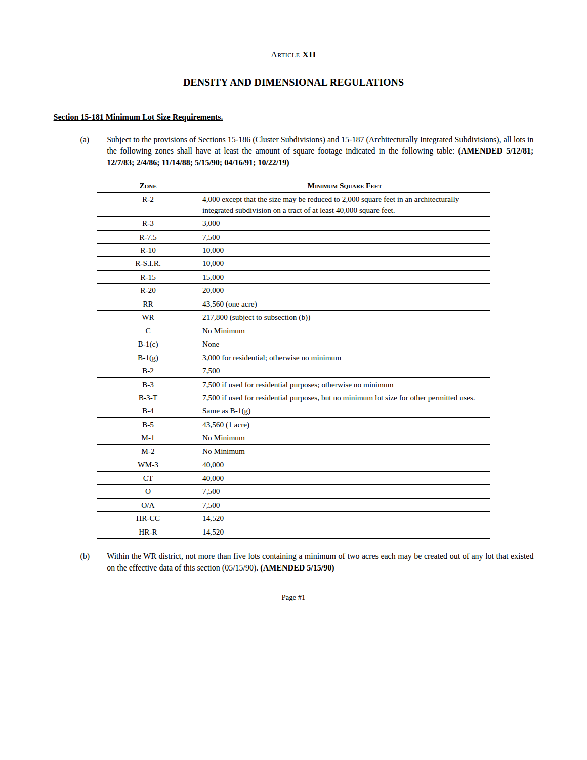Article XII
DENSITY AND DIMENSIONAL REGULATIONS
Section 15-181 Minimum Lot Size Requirements.
(a)
Subject to the provisions of Sections 15-186 (Cluster Subdivisions) and 15-187 (Architecturally Integrated Subdivisions), all lots in the following zones shall have at least the amount of square footage indicated in the following table: (AMENDED 5/12/81; 12/7/83; 2/4/86; 11/14/88; 5/15/90; 04/16/91; 10/22/19)
| Zone | Minimum Square Feet |
| --- | --- |
| R-2 | 4,000 except that the size may be reduced to 2,000 square feet in an architecturally integrated subdivision on a tract of at least 40,000 square feet. |
| R-3 | 3,000 |
| R-7.5 | 7,500 |
| R-10 | 10,000 |
| R-S.I.R. | 10,000 |
| R-15 | 15,000 |
| R-20 | 20,000 |
| RR | 43,560 (one acre) |
| WR | 217,800 (subject to subsection (b)) |
| C | No Minimum |
| B-1(c) | None |
| B-1(g) | 3,000 for residential; otherwise no minimum |
| B-2 | 7,500 |
| B-3 | 7,500 if used for residential purposes; otherwise no minimum |
| B-3-T | 7,500 if used for residential purposes, but no minimum lot size for other permitted uses. |
| B-4 | Same as B-1(g) |
| B-5 | 43,560 (1 acre) |
| M-1 | No Minimum |
| M-2 | No Minimum |
| WM-3 | 40,000 |
| CT | 40,000 |
| O | 7,500 |
| O/A | 7,500 |
| HR-CC | 14,520 |
| HR-R | 14,520 |
(b)
Within the WR district, not more than five lots containing a minimum of two acres each may be created out of any lot that existed on the effective data of this section (05/15/90). (AMENDED 5/15/90)
Page #1